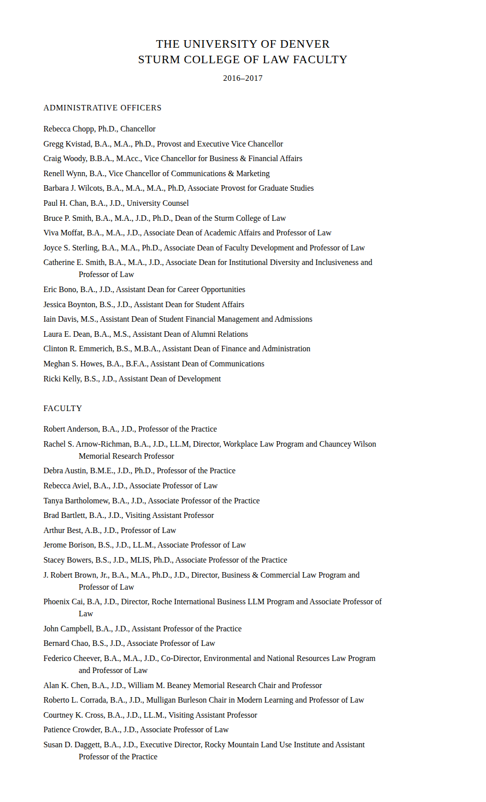THE UNIVERSITY OF DENVER
STURM COLLEGE OF LAW FACULTY
2016–2017
ADMINISTRATIVE OFFICERS
Rebecca Chopp, Ph.D., Chancellor
Gregg Kvistad, B.A., M.A., Ph.D., Provost and Executive Vice Chancellor
Craig Woody, B.B.A., M.Acc., Vice Chancellor for Business & Financial Affairs
Renell Wynn, B.A., Vice Chancellor of Communications & Marketing
Barbara J. Wilcots, B.A., M.A., M.A., Ph.D, Associate Provost for Graduate Studies
Paul H. Chan, B.A., J.D., University Counsel
Bruce P. Smith, B.A., M.A., J.D., Ph.D., Dean of the Sturm College of Law
Viva Moffat, B.A., M.A., J.D., Associate Dean of Academic Affairs and Professor of Law
Joyce S. Sterling, B.A., M.A., Ph.D., Associate Dean of Faculty Development and Professor of Law
Catherine E. Smith, B.A., M.A., J.D., Associate Dean for Institutional Diversity and Inclusiveness andProfessor of Law
Eric Bono, B.A., J.D., Assistant Dean for Career Opportunities
Jessica Boynton, B.S., J.D., Assistant Dean for Student Affairs
Iain Davis, M.S., Assistant Dean of Student Financial Management and Admissions
Laura E. Dean, B.A., M.S., Assistant Dean of Alumni Relations
Clinton R. Emmerich, B.S., M.B.A., Assistant Dean of Finance and Administration
Meghan S. Howes, B.A., B.F.A., Assistant Dean of Communications
Ricki Kelly, B.S., J.D., Assistant Dean of Development
FACULTY
Robert Anderson, B.A., J.D., Professor of the Practice
Rachel S. Arnow-Richman, B.A., J.D., LL.M, Director, Workplace Law Program and Chauncey WilsonMemorial Research Professor
Debra Austin, B.M.E., J.D., Ph.D., Professor of the Practice
Rebecca Aviel, B.A., J.D., Associate Professor of Law
Tanya Bartholomew, B.A., J.D., Associate Professor of the Practice
Brad Bartlett, B.A., J.D., Visiting Assistant Professor
Arthur Best, A.B., J.D., Professor of Law
Jerome Borison, B.S., J.D., LL.M., Associate Professor of Law
Stacey Bowers, B.S., J.D., MLIS, Ph.D., Associate Professor of the Practice
J. Robert Brown, Jr., B.A., M.A., Ph.D., J.D., Director, Business & Commercial Law Program andProfessor of Law
Phoenix Cai, B.A, J.D., Director, Roche International Business LLM Program and Associate Professor ofLaw
John Campbell, B.A., J.D., Assistant Professor of the Practice
Bernard Chao, B.S., J.D., Associate Professor of Law
Federico Cheever, B.A., M.A., J.D., Co-Director, Environmental and National Resources Law Programand Professor of Law
Alan K. Chen, B.A., J.D., William M. Beaney Memorial Research Chair and Professor
Roberto L. Corrada, B.A., J.D., Mulligan Burleson Chair in Modern Learning and Professor of Law
Courtney K. Cross, B.A., J.D., LL.M., Visiting Assistant Professor
Patience Crowder, B.A., J.D., Associate Professor of Law
Susan D. Daggett, B.A., J.D., Executive Director, Rocky Mountain Land Use Institute and AssistantProfessor of the Practice